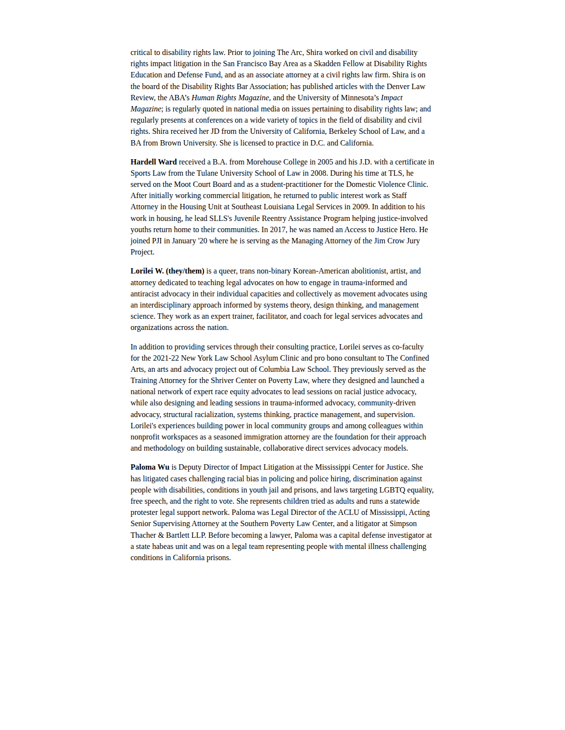critical to disability rights law. Prior to joining The Arc, Shira worked on civil and disability rights impact litigation in the San Francisco Bay Area as a Skadden Fellow at Disability Rights Education and Defense Fund, and as an associate attorney at a civil rights law firm. Shira is on the board of the Disability Rights Bar Association; has published articles with the Denver Law Review, the ABA’s Human Rights Magazine, and the University of Minnesota’s Impact Magazine; is regularly quoted in national media on issues pertaining to disability rights law; and regularly presents at conferences on a wide variety of topics in the field of disability and civil rights. Shira received her JD from the University of California, Berkeley School of Law, and a BA from Brown University. She is licensed to practice in D.C. and California.
Hardell Ward received a B.A. from Morehouse College in 2005 and his J.D. with a certificate in Sports Law from the Tulane University School of Law in 2008. During his time at TLS, he served on the Moot Court Board and as a student-practitioner for the Domestic Violence Clinic. After initially working commercial litigation, he returned to public interest work as Staff Attorney in the Housing Unit at Southeast Louisiana Legal Services in 2009. In addition to his work in housing, he lead SLLS's Juvenile Reentry Assistance Program helping justice‑involved youths return home to their communities. In 2017, he was named an Access to Justice Hero. He joined PJI in January '20 where he is serving as the Managing Attorney of the Jim Crow Jury Project.
Lorilei W. (they/them) is a queer, trans non-binary Korean-American abolitionist, artist, and attorney dedicated to teaching legal advocates on how to engage in trauma-informed and antiracist advocacy in their individual capacities and collectively as movement advocates using an interdisciplinary approach informed by systems theory, design thinking, and management science. They work as an expert trainer, facilitator, and coach for legal services advocates and organizations across the nation.
In addition to providing services through their consulting practice, Lorilei serves as co-faculty for the 2021-22 New York Law School Asylum Clinic and pro bono consultant to The Confined Arts, an arts and advocacy project out of Columbia Law School. They previously served as the Training Attorney for the Shriver Center on Poverty Law, where they designed and launched a national network of expert race equity advocates to lead sessions on racial justice advocacy, while also designing and leading sessions in trauma-informed advocacy, community-driven advocacy, structural racialization, systems thinking, practice management, and supervision. Lorilei's experiences building power in local community groups and among colleagues within nonprofit workspaces as a seasoned immigration attorney are the foundation for their approach and methodology on building sustainable, collaborative direct services advocacy models.
Paloma Wu is Deputy Director of Impact Litigation at the Mississippi Center for Justice. She has litigated cases challenging racial bias in policing and police hiring, discrimination against people with disabilities, conditions in youth jail and prisons, and laws targeting LGBTQ equality, free speech, and the right to vote. She represents children tried as adults and runs a statewide protester legal support network. Paloma was Legal Director of the ACLU of Mississippi, Acting Senior Supervising Attorney at the Southern Poverty Law Center, and a litigator at Simpson Thacher & Bartlett LLP. Before becoming a lawyer, Paloma was a capital defense investigator at a state habeas unit and was on a legal team representing people with mental illness challenging conditions in California prisons.